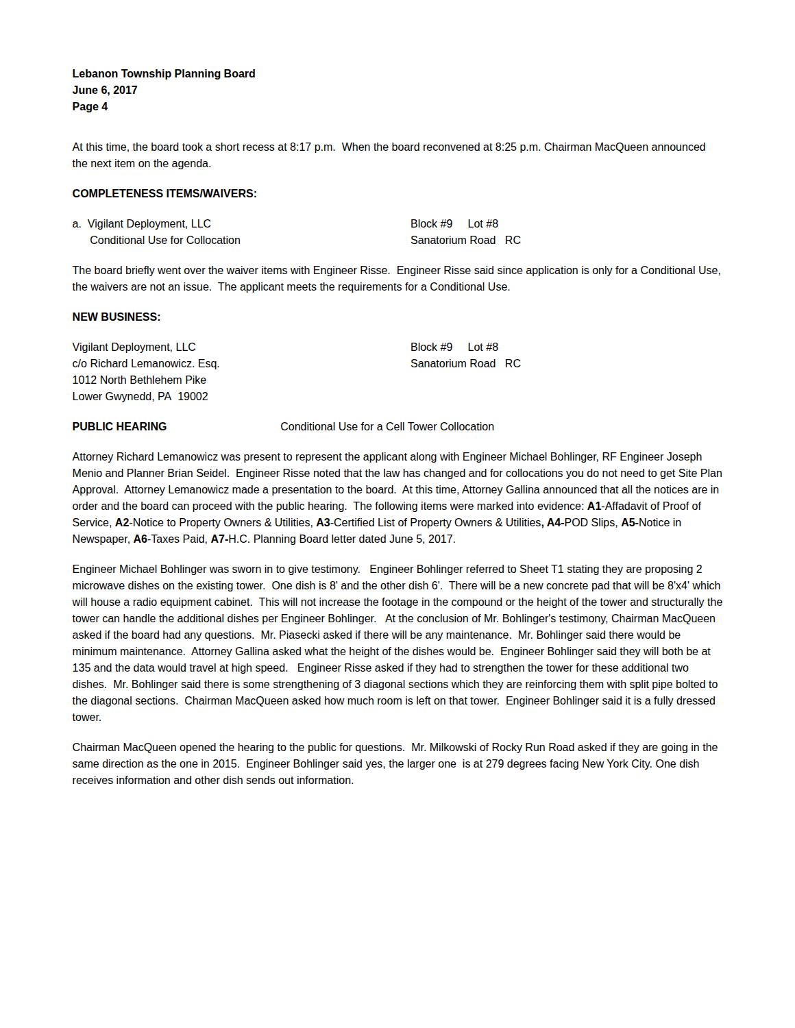Lebanon Township Planning Board
June 6, 2017
Page 4
At this time, the board took a short recess at 8:17 p.m. When the board reconvened at 8:25 p.m. Chairman MacQueen announced the next item on the agenda.
COMPLETENESS ITEMS/WAIVERS:
a. Vigilant Deployment, LLC
Conditional Use for Collocation
Block #9 Lot #8
Sanatorium Road RC
The board briefly went over the waiver items with Engineer Risse. Engineer Risse said since application is only for a Conditional Use, the waivers are not an issue. The applicant meets the requirements for a Conditional Use.
NEW BUSINESS:
Vigilant Deployment, LLC
c/o Richard Lemanowicz. Esq.
1012 North Bethlehem Pike
Lower Gwynedd, PA 19002
Block #9 Lot #8
Sanatorium Road RC
PUBLIC HEARING
Conditional Use for a Cell Tower Collocation
Attorney Richard Lemanowicz was present to represent the applicant along with Engineer Michael Bohlinger, RF Engineer Joseph Menio and Planner Brian Seidel. Engineer Risse noted that the law has changed and for collocations you do not need to get Site Plan Approval. Attorney Lemanowicz made a presentation to the board. At this time, Attorney Gallina announced that all the notices are in order and the board can proceed with the public hearing. The following items were marked into evidence: A1-Affadavit of Proof of Service, A2-Notice to Property Owners & Utilities, A3-Certified List of Property Owners & Utilities, A4-POD Slips, A5-Notice in Newspaper, A6-Taxes Paid, A7-H.C. Planning Board letter dated June 5, 2017.
Engineer Michael Bohlinger was sworn in to give testimony. Engineer Bohlinger referred to Sheet T1 stating they are proposing 2 microwave dishes on the existing tower. One dish is 8' and the other dish 6'. There will be a new concrete pad that will be 8'x4' which will house a radio equipment cabinet. This will not increase the footage in the compound or the height of the tower and structurally the tower can handle the additional dishes per Engineer Bohlinger. At the conclusion of Mr. Bohlinger's testimony, Chairman MacQueen asked if the board had any questions. Mr. Piasecki asked if there will be any maintenance. Mr. Bohlinger said there would be minimum maintenance. Attorney Gallina asked what the height of the dishes would be. Engineer Bohlinger said they will both be at 135 and the data would travel at high speed. Engineer Risse asked if they had to strengthen the tower for these additional two dishes. Mr. Bohlinger said there is some strengthening of 3 diagonal sections which they are reinforcing them with split pipe bolted to the diagonal sections. Chairman MacQueen asked how much room is left on that tower. Engineer Bohlinger said it is a fully dressed tower.
Chairman MacQueen opened the hearing to the public for questions. Mr. Milkowski of Rocky Run Road asked if they are going in the same direction as the one in 2015. Engineer Bohlinger said yes, the larger one is at 279 degrees facing New York City. One dish receives information and other dish sends out information.